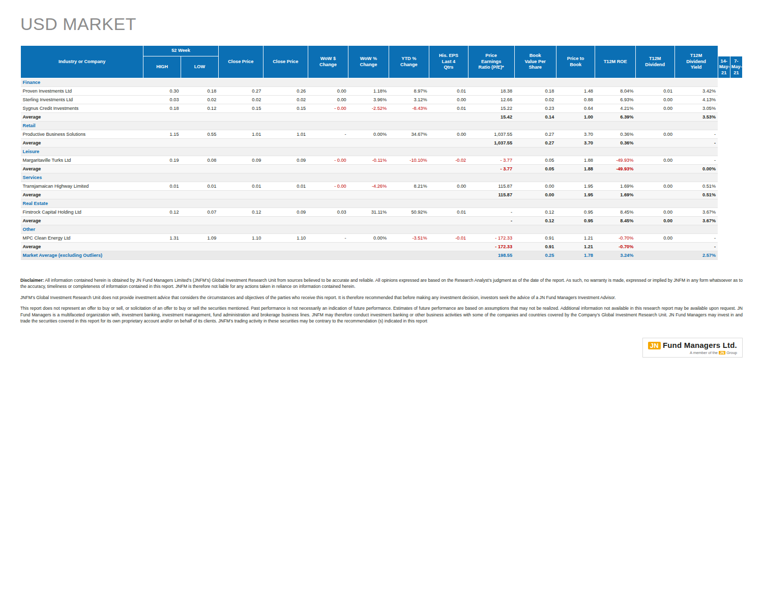USD MARKET
| Industry or Company | 52 Week | Close Price | Close Price | WoW $ Change | WoW % Change | YTD % Change | His. EPS Last 4 Qtrs | Price Earnings Ratio (P/E)* | Book Value Per Share | Price to Book | T12M ROE | T12M Dividend | T12M Dividend Yield |
| --- | --- | --- | --- | --- | --- | --- | --- | --- | --- | --- | --- | --- | --- |
| HIGH | LOW | 14-May-21 | 7-May-21 |
| Finance | | | | | | | | | | | | | | |
| Proven Investments Ltd | 0.30 | 0.18 | 0.27 | 0.26 | 0.00 | 1.18% | 8.97% | 0.01 | 18.38 | 0.18 | 1.48 | 8.04% | 0.01 | 3.42% |
| Sterling Investments Ltd | 0.03 | 0.02 | 0.02 | 0.02 | 0.00 | 3.96% | 3.12% | 0.00 | 12.66 | 0.02 | 0.88 | 6.93% | 0.00 | 4.13% |
| Sygnus Credit Investments | 0.18 | 0.12 | 0.15 | 0.15 | - 0.00 | -2.52% | -8.43% | 0.01 | 15.22 | 0.23 | 0.64 | 4.21% | 0.00 | 3.05% |
| Average | | | | | | | | | 15.42 | 0.14 | 1.00 | 6.39% | | 3.53% |
| Retail | | | | | | | | | | | | | | |
| Productive Business Solutions | 1.15 | 0.55 | 1.01 | 1.01 | - | 0.00% | 34.67% | 0.00 | 1,037.55 | 0.27 | 3.70 | 0.36% | 0.00 | - |
| Average | | | | | | | | | 1,037.55 | 0.27 | 3.70 | 0.36% | | - |
| Leisure | | | | | | | | | | | | | | |
| Margaritaville Turks Ltd | 0.19 | 0.08 | 0.09 | 0.09 | - 0.00 | -0.11% | -10.10% | -0.02 | - 3.77 | 0.05 | 1.88 | -49.93% | 0.00 | - |
| Average | | | | | | | | | - 3.77 | 0.05 | 1.88 | -49.93% | | 0.00% |
| Services | | | | | | | | | | | | | | |
| Transjamaican Highway Limited | 0.01 | 0.01 | 0.01 | 0.01 | - 0.00 | -4.26% | 8.21% | 0.00 | 115.87 | 0.00 | 1.95 | 1.69% | 0.00 | 0.51% |
| Average | | | | | | | | | 115.87 | 0.00 | 1.95 | 1.69% | | 0.51% |
| Real Estate | | | | | | | | | | | | | | |
| Firstrock Capital Holding Ltd | 0.12 | 0.07 | 0.12 | 0.09 | 0.03 | 31.11% | 50.92% | 0.01 | - | 0.12 | 0.95 | 8.45% | 0.00 | 3.67% |
| Average | | | | | | | | | - | 0.12 | 0.95 | 8.45% | 0.00 | 3.67% |
| Other | | | | | | | | | | | | | | |
| MPC Clean Energy Ltd | 1.31 | 1.09 | 1.10 | 1.10 | - | 0.00% | -3.51% | -0.01 | - 172.33 | 0.91 | 1.21 | -0.70% | 0.00 | - |
| Average | | | | | | | | | - 172.33 | 0.91 | 1.21 | -0.70% | | - |
| Market Average (excluding Outliers) | | | | | | | | | 198.55 | 0.25 | 1.78 | 3.24% | | 2.57% |
Disclaimer: All information contained herein is obtained by JN Fund Managers Limited’s (JNFM’s) Global Investment Research Unit from sources believed to be accurate and reliable. All opinions expressed are based on the Research Analyst’s judgment as of the date of the report. As such, no warranty is made, expressed or implied by JNFM in any form whatsoever as to the accuracy, timeliness or completeness of information contained in this report. JNFM is therefore not liable for any actions taken in reliance on information contained herein.
JNFM’s Global Investment Research Unit does not provide investment advice that considers the circumstances and objectives of the parties who receive this report. It is therefore recommended that before making any investment decision, investors seek the advice of a JN Fund Managers Investment Advisor.
This report does not represent an offer to buy or sell, or solicitation of an offer to buy or sell the securities mentioned. Past performance is not necessarily an indication of future performance. Estimates of future performance are based on assumptions that may not be realized. Additional information not available in this research report may be available upon request. JN Fund Managers is a multifaceted organization with, investment banking, investment management, fund administration and brokerage business lines. JNFM may therefore conduct investment banking or other business activities with some of the companies and countries covered by the Company’s Global Investment Research Unit. JN Fund Managers may invest in and trade the securities covered in this report for its own proprietary account and/or on behalf of its clients. JNFM’s trading activity in these securities may be contrary to the recommendation (s) indicated in this report
JNFund Managers Ltd.
A member of the JN Group